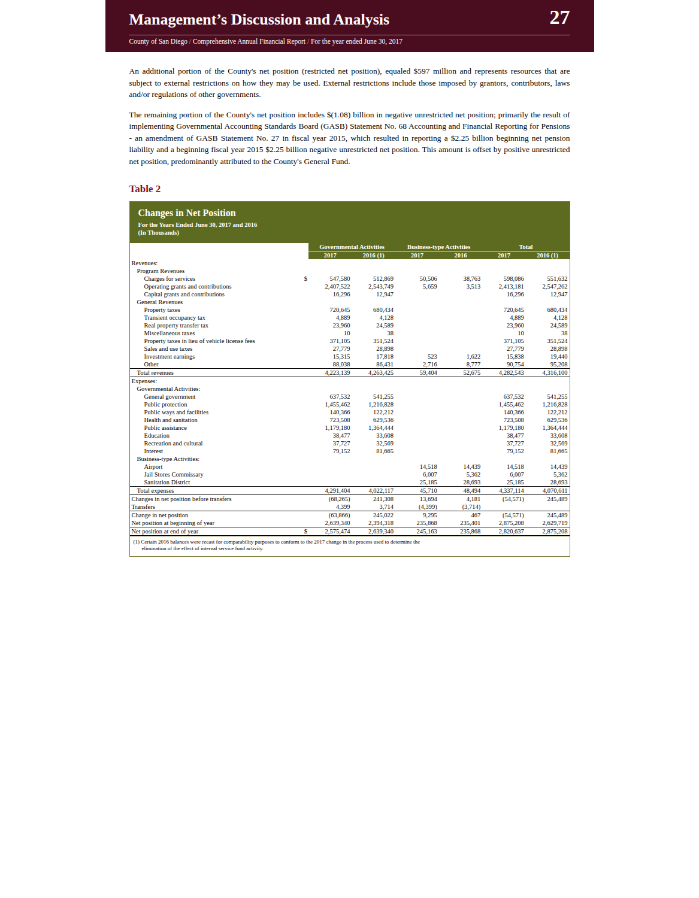27
Management’s Discussion and Analysis
County of San Diego / Comprehensive Annual Financial Report / For the year ended June 30, 2017
An additional portion of the County's net position (restricted net position), equaled $597 million and represents resources that are subject to external restrictions on how they may be used. External restrictions include those imposed by grantors, contributors, laws and/or regulations of other governments.
The remaining portion of the County's net position includes $(1.08) billion in negative unrestricted net position; primarily the result of implementing Governmental Accounting Standards Board (GASB) Statement No. 68 Accounting and Financial Reporting for Pensions - an amendment of GASB Statement No. 27 in fiscal year 2015, which resulted in reporting a $2.25 billion beginning net pension liability and a beginning fiscal year 2015 $2.25 billion negative unrestricted net position. This amount is offset by positive unrestricted net position, predominantly attributed to the County's General Fund.
Table 2
Changes in Net Position
For the Years Ended June 30, 2017 and 2016
(In Thousands)
| | | Governmental Activities | Business-type Activities | Total |
| --- | --- | --- | --- | --- |
| | | 2017 | 2016 (1) | 2017 | 2016 | 2017 | 2016 (1) |
| Revenues: | | | | | | | |
| Program Revenues | | | | | | | |
| Charges for services | $ | 547,580 | 512,869 | 50,506 | 38,763 | 598,086 | 551,632 |
| Operating grants and contributions | | 2,407,522 | 2,543,749 | 5,659 | 3,513 | 2,413,181 | 2,547,262 |
| Capital grants and contributions | | 16,296 | 12,947 | | | 16,296 | 12,947 |
| General Revenues | | | | | | | |
| Property taxes | | 720,645 | 680,434 | | | 720,645 | 680,434 |
| Transient occupancy tax | | 4,889 | 4,128 | | | 4,889 | 4,128 |
| Real property transfer tax | | 23,960 | 24,589 | | | 23,960 | 24,589 |
| Miscellaneous taxes | | 10 | 38 | | | 10 | 38 |
| Property taxes in lieu of vehicle license fees | | 371,105 | 351,524 | | | 371,105 | 351,524 |
| Sales and use taxes | | 27,779 | 28,898 | | | 27,779 | 28,898 |
| Investment earnings | | 15,315 | 17,818 | 523 | 1,622 | 15,838 | 19,440 |
| Other | | 88,038 | 86,431 | 2,716 | 8,777 | 90,754 | 95,208 |
| Total revenues | | 4,223,139 | 4,263,425 | 59,404 | 52,675 | 4,282,543 | 4,316,100 |
| Expenses: | | | | | | | |
| Governmental Activities: | | | | | | | |
| General government | | 637,532 | 541,255 | | | 637,532 | 541,255 |
| Public protection | | 1,455,462 | 1,216,828 | | | 1,455,462 | 1,216,828 |
| Public ways and facilities | | 140,366 | 122,212 | | | 140,366 | 122,212 |
| Health and sanitation | | 723,508 | 629,536 | | | 723,508 | 629,536 |
| Public assistance | | 1,179,180 | 1,364,444 | | | 1,179,180 | 1,364,444 |
| Education | | 38,477 | 33,608 | | | 38,477 | 33,608 |
| Recreation and cultural | | 37,727 | 32,569 | | | 37,727 | 32,569 |
| Interest | | 79,152 | 81,665 | | | 79,152 | 81,665 |
| Business-type Activities: | | | | | | | |
| Airport | | | | 14,518 | 14,439 | 14,518 | 14,439 |
| Jail Stores Commissary | | | | 6,007 | 5,362 | 6,007 | 5,362 |
| Sanitation District | | | | 25,185 | 28,693 | 25,185 | 28,693 |
| Total expenses | | 4,291,404 | 4,022,117 | 45,710 | 48,494 | 4,337,114 | 4,070,611 |
| Changes in net position before transfers | | (68,265) | 241,308 | 13,694 | 4,181 | (54,571) | 245,489 |
| Transfers | | 4,399 | 3,714 | (4,399) | (3,714) | | |
| Change in net position | | (63,866) | 245,022 | 9,295 | 467 | (54,571) | 245,489 |
| Net position at beginning of year | | 2,639,340 | 2,394,318 | 235,868 | 235,401 | 2,875,208 | 2,629,719 |
| Net position at end of year | $ | 2,575,474 | 2,639,340 | 245,163 | 235,868 | 2,820,637 | 2,875,208 |
(1) Certain 2016 balances were recast for comparability purposes to conform to the 2017 change in the process used to determine the
elimination of the effect of internal service fund activity.